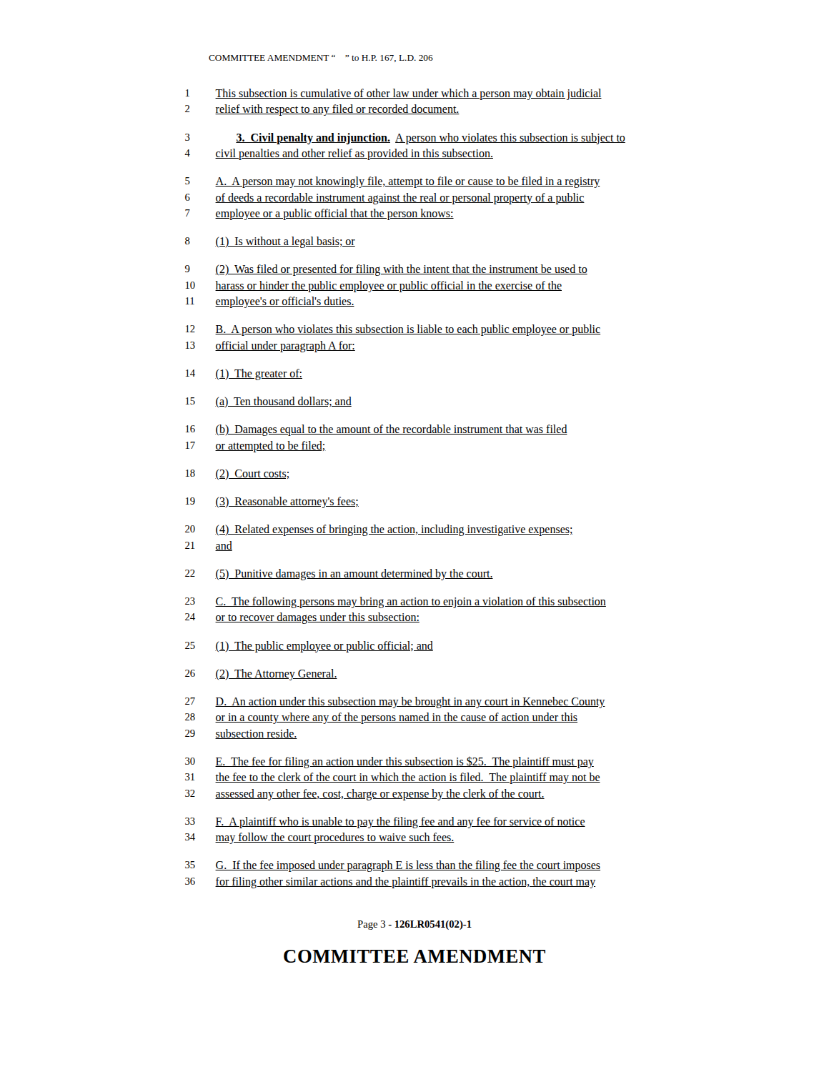COMMITTEE AMENDMENT “ ” to H.P. 167, L.D. 206
| 1 | This subsection is cumulative of other law under which a person may obtain judicial |
| 2 | relief with respect to any filed or recorded document. |
| 3 | 3. Civil penalty and injunction. A person who violates this subsection is subject to |
| 4 | civil penalties and other relief as provided in this subsection. |
| 5 | A. A person may not knowingly file, attempt to file or cause to be filed in a registry |
| 6 | of deeds a recordable instrument against the real or personal property of a public |
| 7 | employee or a public official that the person knows: |
| 8 | (1) Is without a legal basis; or |
| 9 | (2) Was filed or presented for filing with the intent that the instrument be used to |
| 10 | harass or hinder the public employee or public official in the exercise of the |
| 11 | employee's or official's duties. |
| 12 | B. A person who violates this subsection is liable to each public employee or public |
| 13 | official under paragraph A for: |
| 14 | (1) The greater of: |
| 15 | (a) Ten thousand dollars; and |
| 16 | (b) Damages equal to the amount of the recordable instrument that was filed |
| 17 | or attempted to be filed; |
| 18 | (2) Court costs; |
| 19 | (3) Reasonable attorney's fees; |
| 20 | (4) Related expenses of bringing the action, including investigative expenses; |
| 21 | and |
| 22 | (5) Punitive damages in an amount determined by the court. |
| 23 | C. The following persons may bring an action to enjoin a violation of this subsection |
| 24 | or to recover damages under this subsection: |
| 25 | (1) The public employee or public official; and |
| 26 | (2) The Attorney General. |
| 27 | D. An action under this subsection may be brought in any court in Kennebec County |
| 28 | or in a county where any of the persons named in the cause of action under this |
| 29 | subsection reside. |
| 30 | E. The fee for filing an action under this subsection is $25. The plaintiff must pay |
| 31 | the fee to the clerk of the court in which the action is filed. The plaintiff may not be |
| 32 | assessed any other fee, cost, charge or expense by the clerk of the court. |
| 33 | F. A plaintiff who is unable to pay the filing fee and any fee for service of notice |
| 34 | may follow the court procedures to waive such fees. |
| 35 | G. If the fee imposed under paragraph E is less than the filing fee the court imposes |
| 36 | for filing other similar actions and the plaintiff prevails in the action, the court may |
Page 3 - 126LR0541(02)-1
COMMITTEE AMENDMENT